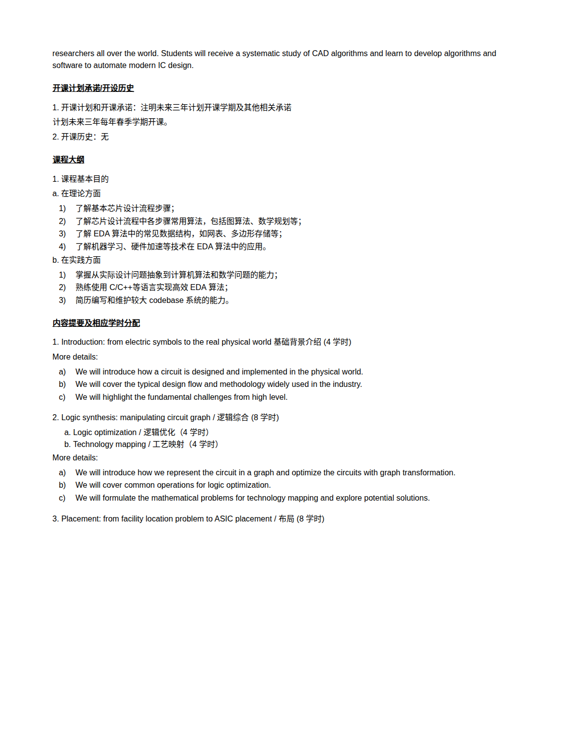researchers all over the world. Students will receive a systematic study of CAD algorithms and learn to develop algorithms and software to automate modern IC design.
开课计划承诺/开设历史
1. 开课计划和开课承诺：注明未来三年计划开课学期及其他相关承诺
计划未来三年每年春季学期开课。
2. 开课历史：无
课程大纲
1. 课程基本目的
a. 在理论方面
1) 了解基本芯片设计流程步骤；
2) 了解芯片设计流程中各步骤常用算法，包括图算法、数学规划等；
3) 了解 EDA 算法中的常见数据结构，如网表、多边形存储等；
4) 了解机器学习、硬件加速等技术在 EDA 算法中的应用。
b. 在实践方面
1) 掌握从实际设计问题抽象到计算机算法和数学问题的能力；
2) 熟练使用 C/C++等语言实现高效 EDA 算法；
3) 简历编写和维护较大 codebase 系统的能力。
内容提要及相应学时分配
1. Introduction: from electric symbols to the real physical world 基础背景介绍 (4 学时)
More details:
a) We will introduce how a circuit is designed and implemented in the physical world.
b) We will cover the typical design flow and methodology widely used in the industry.
c) We will highlight the fundamental challenges from high level.
2. Logic synthesis: manipulating circuit graph / 逻辑综合 (8 学时)
Logic optimization / 逻辑优化（4 学时）
Technology mapping / 工艺映射（4 学时）
More details:
a) We will introduce how we represent the circuit in a graph and optimize the circuits with graph transformation.
b) We will cover common operations for logic optimization.
c) We will formulate the mathematical problems for technology mapping and explore potential solutions.
3. Placement: from facility location problem to ASIC placement / 布局 (8 学时)